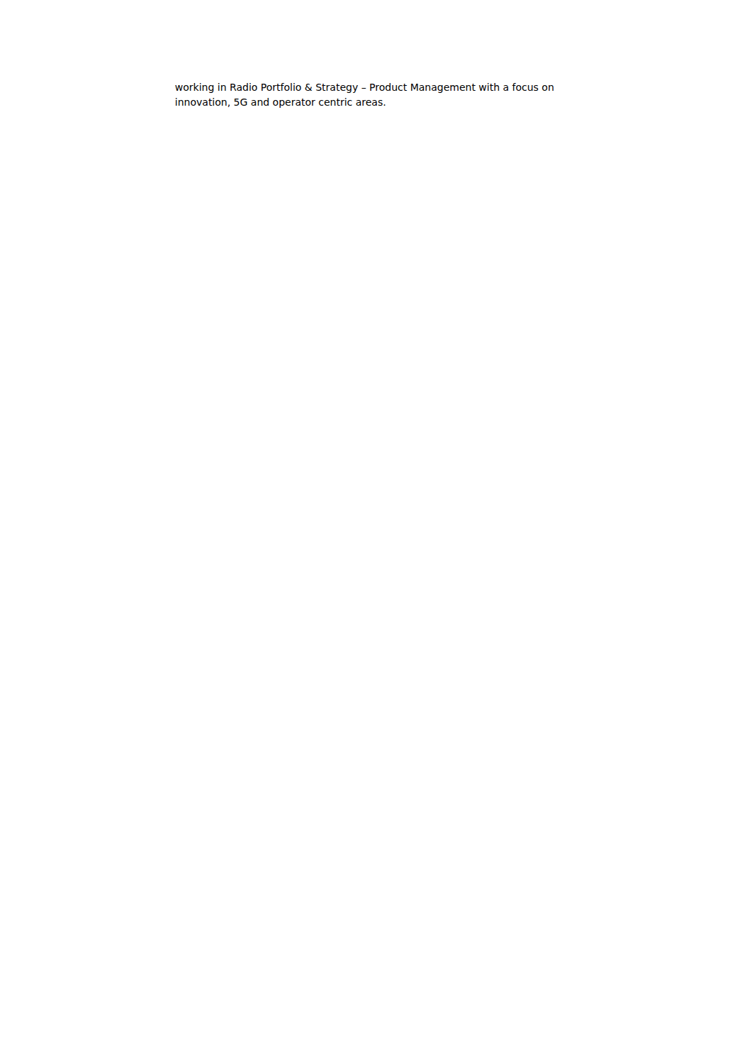working in Radio Portfolio & Strategy – Product Management with a focus on innovation, 5G and operator centric areas.